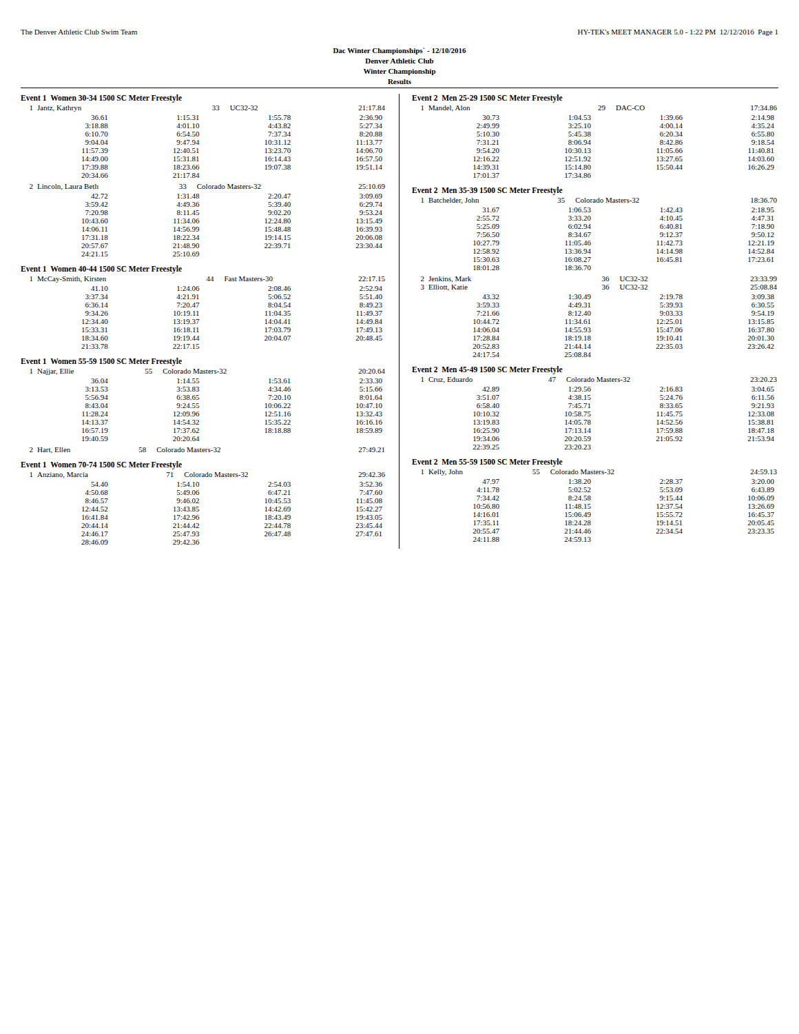The Denver Athletic Club Swim Team
HY-TEK's MEET MANAGER 5.0 - 1:22 PM 12/12/2016 Page 1
Dac Winter Championships` - 12/10/2016
Denver Athletic Club
Winter Championship
Results
Event 1 Women 30-34 1500 SC Meter Freestyle
| 1 | Jantz, Kathryn | 33 | UC32-32 | 21:17.84 |
| 36.61 | 1:15.31 | 1:55.78 | 2:36.90 |
| 3:18.88 | 4:01.10 | 4:43.82 | 5:27.34 |
| 6:10.70 | 6:54.50 | 7:37.34 | 8:20.88 |
| 9:04.04 | 9:47.94 | 10:31.12 | 11:13.77 |
| 11:57.39 | 12:40.51 | 13:23.70 | 14:06.70 |
| 14:49.00 | 15:31.81 | 16:14.43 | 16:57.50 |
| 17:39.88 | 18:23.66 | 19:07.38 | 19:51.14 |
| 20:34.66 | 21:17.84 | | |
| 2 | Lincoln, Laura Beth | 33 | Colorado Masters-32 | 25:10.69 |
| 42.72 | 1:31.48 | 2:20.47 | 3:09.69 |
| 3:59.42 | 4:49.36 | 5:39.40 | 6:29.74 |
| 7:20.98 | 8:11.45 | 9:02.20 | 9:53.24 |
| 10:43.60 | 11:34.06 | 12:24.80 | 13:15.49 |
| 14:06.11 | 14:56.99 | 15:48.48 | 16:39.93 |
| 17:31.18 | 18:22.34 | 19:14.15 | 20:06.08 |
| 20:57.67 | 21:48.90 | 22:39.71 | 23:30.44 |
| 24:21.15 | 25:10.69 | | |
Event 1 Women 40-44 1500 SC Meter Freestyle
| 1 | McCay-Smith, Kirsten | 44 | Fast Masters-30 | 22:17.15 |
| 41.10 | 1:24.06 | 2:08.46 | 2:52.94 |
| 3:37.34 | 4:21.91 | 5:06.52 | 5:51.40 |
| 6:36.14 | 7:20.47 | 8:04.54 | 8:49.23 |
| 9:34.26 | 10:19.11 | 11:04.35 | 11:49.37 |
| 12:34.40 | 13:19.37 | 14:04.41 | 14:49.84 |
| 15:33.31 | 16:18.11 | 17:03.79 | 17:49.13 |
| 18:34.60 | 19:19.44 | 20:04.07 | 20:48.45 |
| 21:33.78 | 22:17.15 | | |
Event 1 Women 55-59 1500 SC Meter Freestyle
| 1 | Najjar, Ellie | 55 | Colorado Masters-32 | 20:20.64 |
| 36.04 | 1:14.55 | 1:53.61 | 2:33.30 |
| 3:13.53 | 3:53.83 | 4:34.46 | 5:15.66 |
| 5:56.94 | 6:38.65 | 7:20.10 | 8:01.64 |
| 8:43.04 | 9:24.55 | 10:06.22 | 10:47.10 |
| 11:28.24 | 12:09.96 | 12:51.16 | 13:32.43 |
| 14:13.37 | 14:54.32 | 15:35.22 | 16:16.16 |
| 16:57.19 | 17:37.62 | 18:18.88 | 18:59.89 |
| 19:40.59 | 20:20.64 | | |
| 2 | Hart, Ellen | 58 | Colorado Masters-32 | 27:49.21 |
Event 1 Women 70-74 1500 SC Meter Freestyle
| 1 | Anziano, Marcia | 71 | Colorado Masters-32 | 29:42.36 |
| 54.40 | 1:54.10 | 2:54.03 | 3:52.36 |
| 4:50.68 | 5:49.06 | 6:47.21 | 7:47.60 |
| 8:46.57 | 9:46.02 | 10:45.53 | 11:45.08 |
| 12:44.52 | 13:43.85 | 14:42.69 | 15:42.27 |
| 16:41.84 | 17:42.96 | 18:43.49 | 19:43.05 |
| 20:44.14 | 21:44.42 | 22:44.78 | 23:45.44 |
| 24:46.17 | 25:47.93 | 26:47.48 | 27:47.61 |
| 28:46.09 | 29:42.36 | | |
Event 2 Men 25-29 1500 SC Meter Freestyle
| 1 | Mandel, Alon | 29 | DAC-CO | 17:34.86 |
| 30.73 | 1:04.53 | 1:39.66 | 2:14.98 |
| 2:49.99 | 3:25.10 | 4:00.14 | 4:35.24 |
| 5:10.30 | 5:45.38 | 6:20.34 | 6:55.80 |
| 7:31.21 | 8:06.94 | 8:42.86 | 9:18.54 |
| 9:54.20 | 10:30.13 | 11:05.66 | 11:40.81 |
| 12:16.22 | 12:51.92 | 13:27.65 | 14:03.60 |
| 14:39.31 | 15:14.80 | 15:50.44 | 16:26.29 |
| 17:01.37 | 17:34.86 | | |
Event 2 Men 35-39 1500 SC Meter Freestyle
| 1 | Batchelder, John | 35 | Colorado Masters-32 | 18:36.70 |
| 31.67 | 1:06.53 | 1:42.43 | 2:18.95 |
| 2:55.72 | 3:33.20 | 4:10.45 | 4:47.31 |
| 5:25.09 | 6:02.94 | 6:40.81 | 7:18.90 |
| 7:56.50 | 8:34.67 | 9:12.37 | 9:50.12 |
| 10:27.79 | 11:05.46 | 11:42.73 | 12:21.19 |
| 12:58.92 | 13:36.94 | 14:14.98 | 14:52.84 |
| 15:30.63 | 16:08.27 | 16:45.81 | 17:23.61 |
| 18:01.28 | 18:36.70 | | |
| 2 | Jenkins, Mark | 36 | UC32-32 | 23:33.99 |
| 3 | Elliott, Katie | 36 | UC32-32 | 25:08.84 |
| 43.32 | 1:30.49 | 2:19.78 | 3:09.38 |
| 3:59.33 | 4:49.31 | 5:39.93 | 6:30.55 |
| 7:21.66 | 8:12.40 | 9:03.33 | 9:54.19 |
| 10:44.72 | 11:34.61 | 12:25.01 | 13:15.85 |
| 14:06.04 | 14:55.93 | 15:47.06 | 16:37.80 |
| 17:28.84 | 18:19.18 | 19:10.41 | 20:01.30 |
| 20:52.83 | 21:44.14 | 22:35.03 | 23:26.42 |
| 24:17.54 | 25:08.84 | | |
Event 2 Men 45-49 1500 SC Meter Freestyle
| 1 | Cruz, Eduardo | 47 | Colorado Masters-32 | 23:20.23 |
| 42.89 | 1:29.56 | 2:16.83 | 3:04.65 |
| 3:51.07 | 4:38.15 | 5:24.76 | 6:11.56 |
| 6:58.40 | 7:45.71 | 8:33.65 | 9:21.93 |
| 10:10.32 | 10:58.75 | 11:45.75 | 12:33.08 |
| 13:19.83 | 14:05.78 | 14:52.56 | 15:38.81 |
| 16:25.90 | 17:13.14 | 17:59.88 | 18:47.18 |
| 19:34.06 | 20:20.59 | 21:05.92 | 21:53.94 |
| 22:39.25 | 23:20.23 | | |
Event 2 Men 55-59 1500 SC Meter Freestyle
| 1 | Kelly, John | 55 | Colorado Masters-32 | 24:59.13 |
| 47.97 | 1:38.20 | 2:28.37 | 3:20.00 |
| 4:11.78 | 5:02.52 | 5:53.09 | 6:43.89 |
| 7:34.42 | 8:24.58 | 9:15.44 | 10:06.09 |
| 10:56.80 | 11:48.15 | 12:37.54 | 13:26.69 |
| 14:16.01 | 15:06.49 | 15:55.72 | 16:45.37 |
| 17:35.11 | 18:24.28 | 19:14.51 | 20:05.45 |
| 20:55.47 | 21:44.46 | 22:34.54 | 23:23.35 |
| 24:11.88 | 24:59.13 | | |